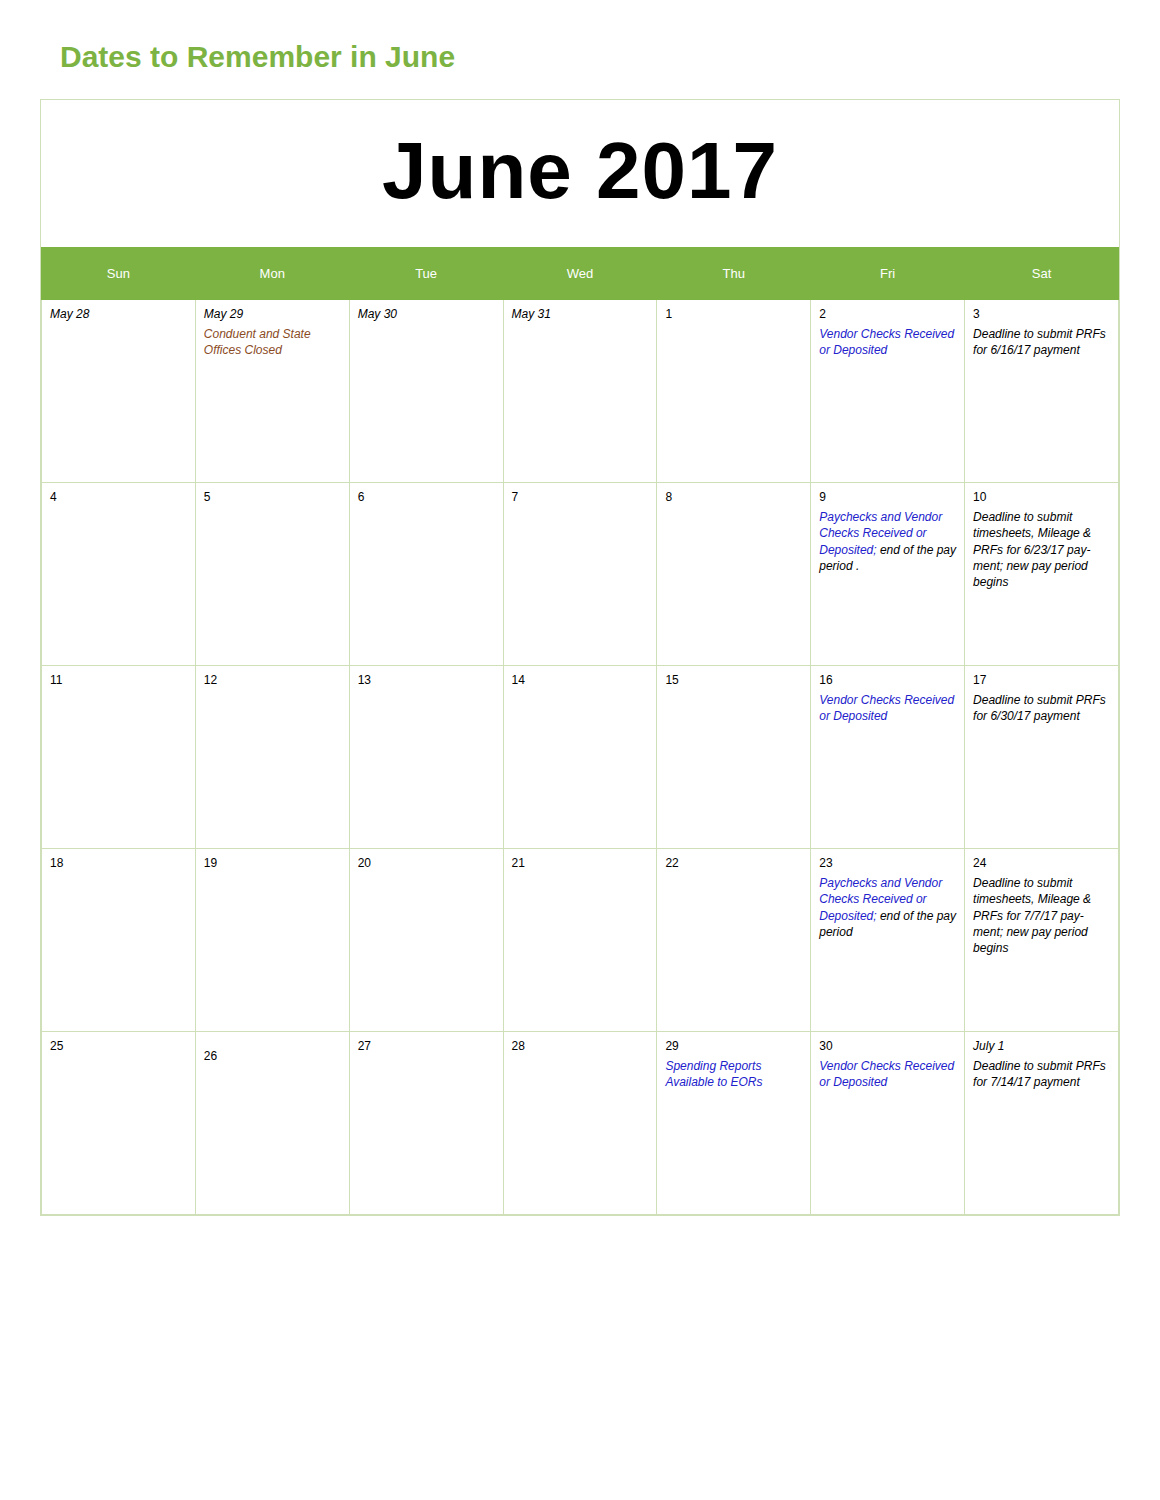Dates to Remember in June
June 2017
| Sun | Mon | Tue | Wed | Thu | Fri | Sat |
| --- | --- | --- | --- | --- | --- | --- |
| May 28 | May 29 Conduent and State Offices Closed | May 30 | May 31 | 1 | 2 Vendor Checks Received or Deposited | 3 Deadline to submit PRFs for 6/16/17 payment |
| 4 | 5 | 6 | 7 | 8 | 9 Paychecks and Vendor Checks Received or Deposited; end of the pay period . | 10 Deadline to submit timesheets, Mileage & PRFs for 6/23/17 pay-ment; new pay period begins |
| 11 | 12 | 13 | 14 | 15 | 16 Vendor Checks Received or Deposited | 17 Deadline to submit PRFs for 6/30/17 payment |
| 18 | 19 | 20 | 21 | 22 | 23 Paychecks and Vendor Checks Received or Deposited; end of the pay period | 24 Deadline to submit timesheets, Mileage & PRFs for 7/7/17 pay-ment; new pay period begins |
| 25 | 26 | 27 | 28 | 29 Spending Reports Available to EORs | 30 Vendor Checks Received or Deposited | July 1 Deadline to submit PRFs for 7/14/17 payment |